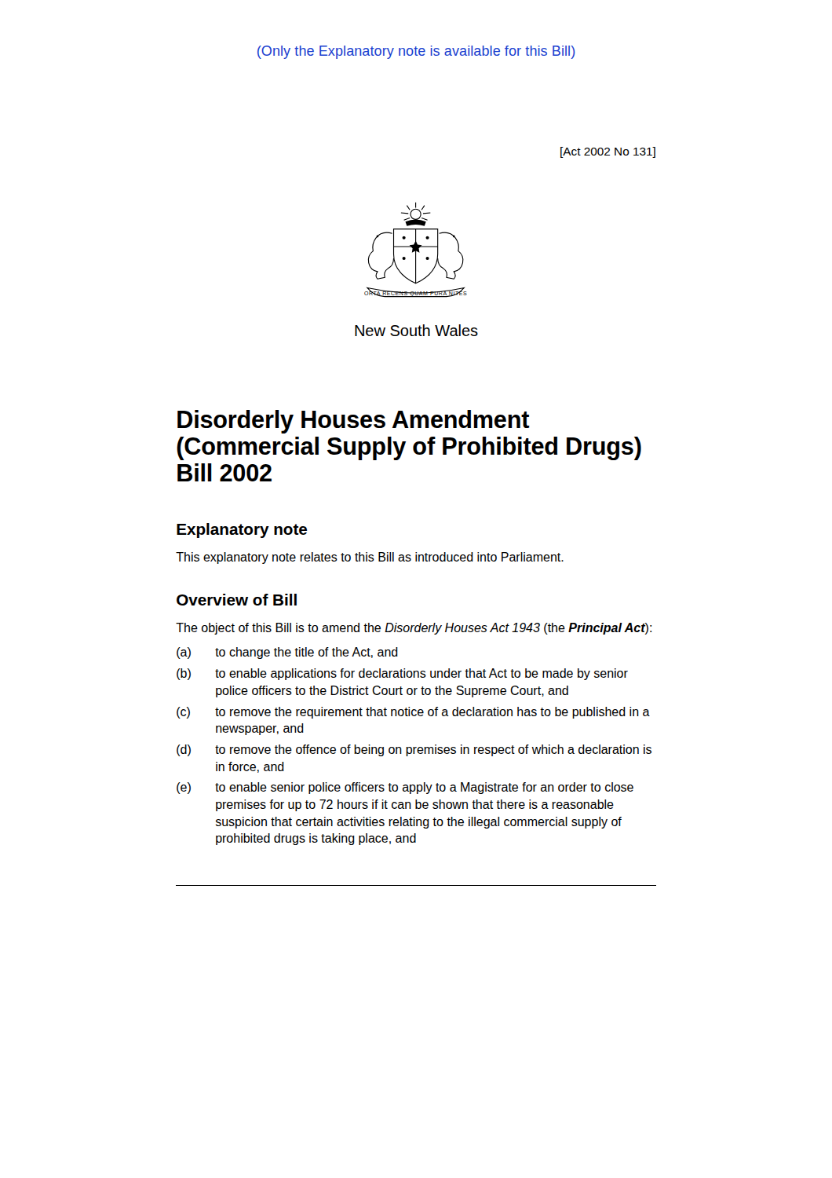(Only the Explanatory note is available for this Bill)
[Act 2002 No 131]
ORTA RECENS QUAM PURA NITES
New South Wales
Disorderly Houses Amendment (Commercial Supply of Prohibited Drugs) Bill 2002
Explanatory note
This explanatory note relates to this Bill as introduced into Parliament.
Overview of Bill
The object of this Bill is to amend the Disorderly Houses Act 1943 (the Principal Act):
(a) to change the title of the Act, and
(b) to enable applications for declarations under that Act to be made by senior police officers to the District Court or to the Supreme Court, and
(c) to remove the requirement that notice of a declaration has to be published in a newspaper, and
(d) to remove the offence of being on premises in respect of which a declaration is in force, and
(e) to enable senior police officers to apply to a Magistrate for an order to close premises for up to 72 hours if it can be shown that there is a reasonable suspicion that certain activities relating to the illegal commercial supply of prohibited drugs is taking place, and